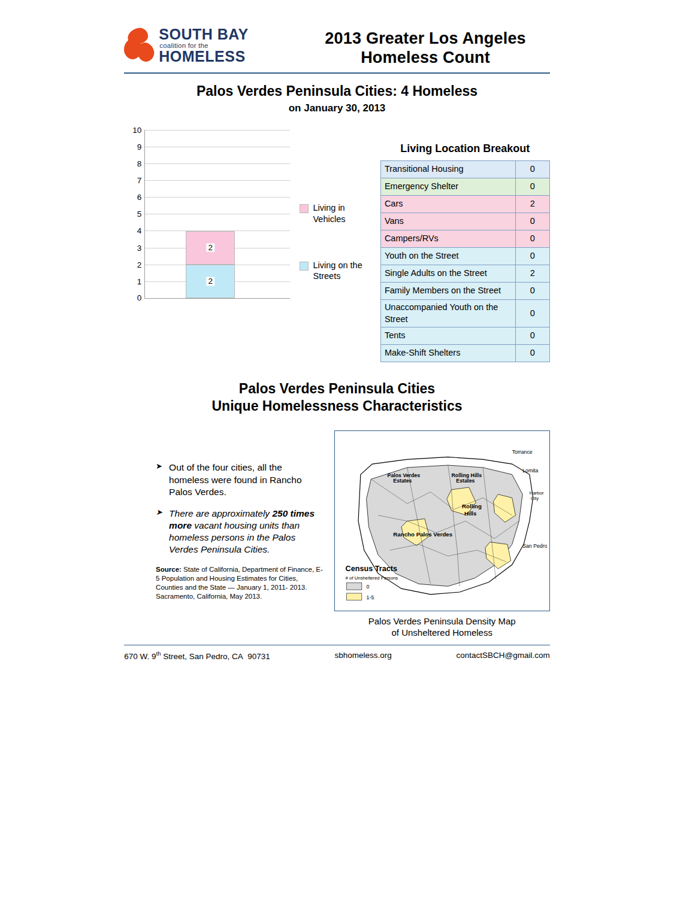SOUTH BAY
coalition for the
HOMELESS
2013 Greater Los Angeles
Homeless Count
Palos Verdes Peninsula Cities: 4 Homeless
on January 30, 2013
10
9
8
7
6
5
4
3
2
1
0
2
2
Living in Vehicles
Living on the Streets
Living Location Breakout
| Transitional Housing | 0 |
| Emergency Shelter | 0 |
| Cars | 2 |
| Vans | 0 |
| Campers/RVs | 0 |
| Youth on the Street | 0 |
| Single Adults on the Street | 2 |
| Family Members on the Street | 0 |
| Unaccompanied Youth on the Street | 0 |
| Tents | 0 |
| Make-Shift Shelters | 0 |
Palos Verdes Peninsula Cities
Unique Homelessness Characteristics
Out of the four cities, all the homeless were found in Rancho Palos Verdes.
There are approximately 250 times more vacant housing units than homeless persons in the Palos Verdes Peninsula Cities.
Source: State of California, Department of Finance, E-5 Population and Housing Estimates for Cities, Counties and the State — January 1, 2011- 2013. Sacramento, California, May 2013.
Torrance Lomita Harbor City San Pedro Palos Verdes Estates Rolling Hills Estates Rolling Hills Rancho Palos Verdes Census Tracts # of Unsheltered Persons 0 1-5
Palos Verdes Peninsula Density Map
of Unsheltered Homeless
670 W. 9th Street, San Pedro, CA 90731
sbhomeless.org
contactSBCH@gmail.com